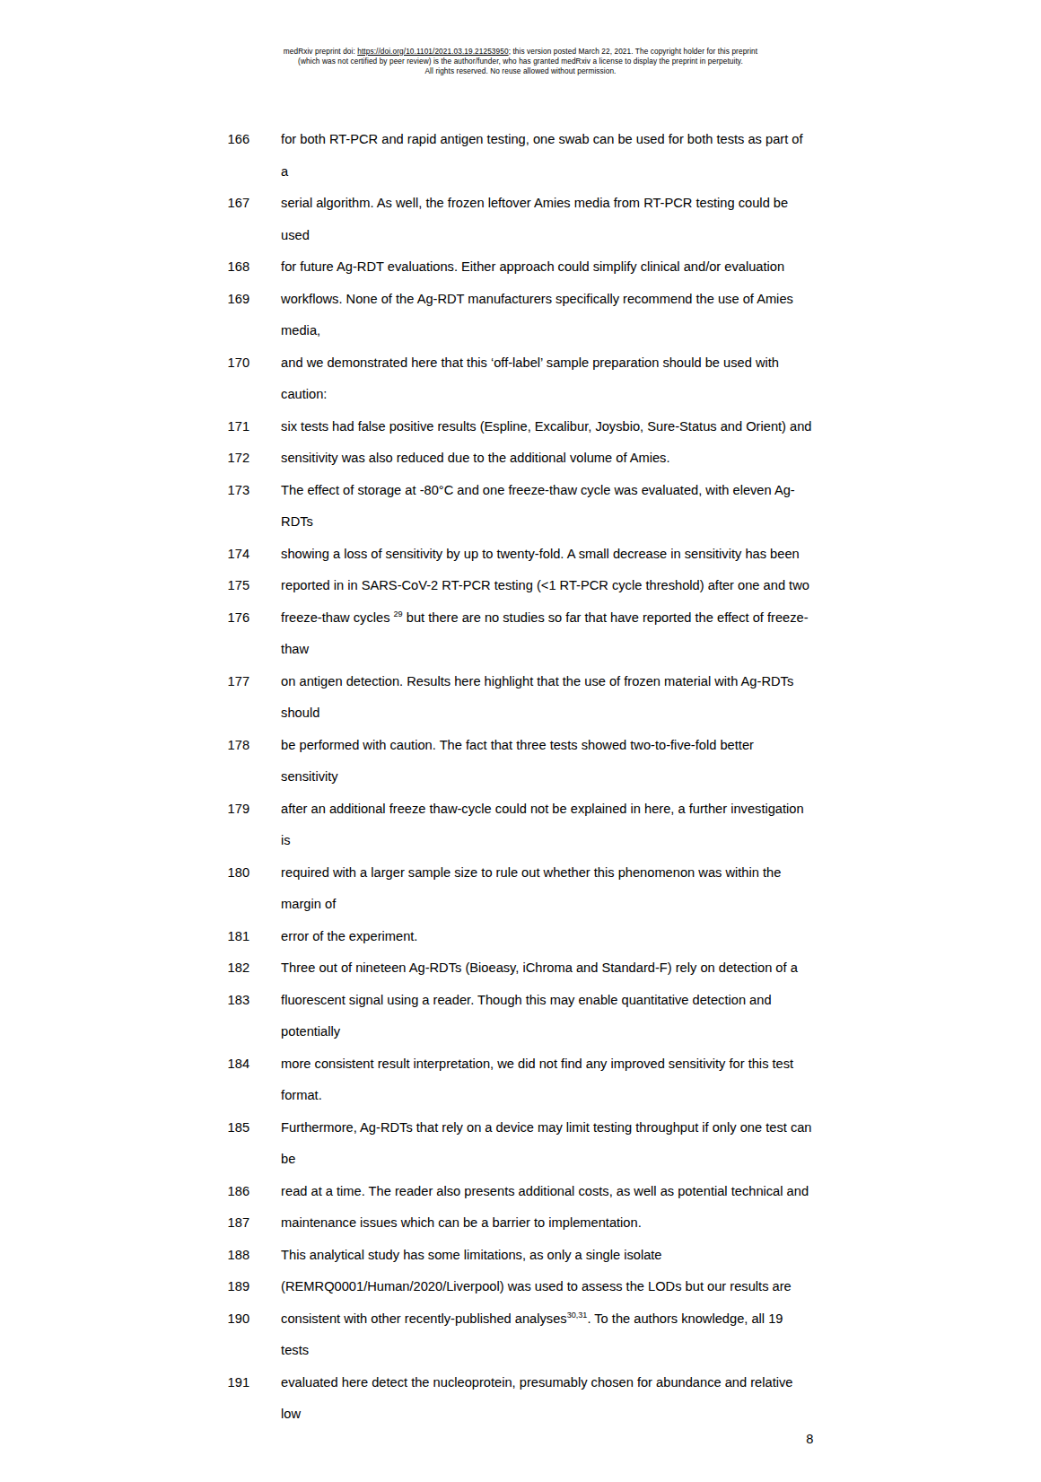medRxiv preprint doi: https://doi.org/10.1101/2021.03.19.21253950; this version posted March 22, 2021. The copyright holder for this preprint
(which was not certified by peer review) is the author/funder, who has granted medRxiv a license to display the preprint in perpetuity.
All rights reserved. No reuse allowed without permission.
| 166 | for both RT-PCR and rapid antigen testing, one swab can be used for both tests as part of a |
| 167 | serial algorithm. As well, the frozen leftover Amies media from RT-PCR testing could be used |
| 168 | for future Ag-RDT evaluations. Either approach could simplify clinical and/or evaluation |
| 169 | workflows. None of the Ag-RDT manufacturers specifically recommend the use of Amies media, |
| 170 | and we demonstrated here that this ‘off-label’ sample preparation should be used with caution: |
| 171 | six tests had false positive results (Espline, Excalibur, Joysbio, Sure-Status and Orient) and |
| 172 | sensitivity was also reduced due to the additional volume of Amies. |
| 173 | The effect of storage at -80°C and one freeze-thaw cycle was evaluated, with eleven Ag-RDTs |
| 174 | showing a loss of sensitivity by up to twenty-fold. A small decrease in sensitivity has been |
| 175 | reported in in SARS-CoV-2 RT-PCR testing (<1 RT-PCR cycle threshold) after one and two |
| 176 | freeze-thaw cycles 29 but there are no studies so far that have reported the effect of freeze-thaw |
| 177 | on antigen detection. Results here highlight that the use of frozen material with Ag-RDTs should |
| 178 | be performed with caution. The fact that three tests showed two-to-five-fold better sensitivity |
| 179 | after an additional freeze thaw-cycle could not be explained in here, a further investigation is |
| 180 | required with a larger sample size to rule out whether this phenomenon was within the margin of |
| 181 | error of the experiment. |
| 182 | Three out of nineteen Ag-RDTs (Bioeasy, iChroma and Standard-F) rely on detection of a |
| 183 | fluorescent signal using a reader. Though this may enable quantitative detection and potentially |
| 184 | more consistent result interpretation, we did not find any improved sensitivity for this test format. |
| 185 | Furthermore, Ag-RDTs that rely on a device may limit testing throughput if only one test can be |
| 186 | read at a time. The reader also presents additional costs, as well as potential technical and |
| 187 | maintenance issues which can be a barrier to implementation. |
| 188 | This analytical study has some limitations, as only a single isolate |
| 189 | (REMRQ0001/Human/2020/Liverpool) was used to assess the LODs but our results are |
| 190 | consistent with other recently-published analyses 30,31 . To the authors knowledge, all 19 tests |
| 191 | evaluated here detect the nucleoprotein, presumably chosen for abundance and relative low |
8